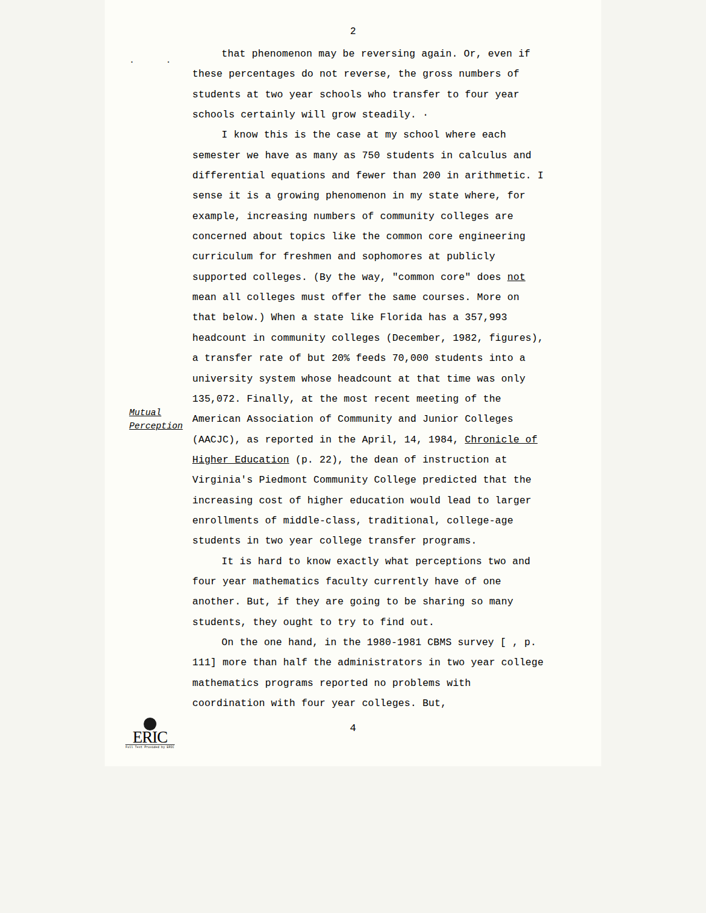2
. .
Mutual Perception
that phenomenon may be reversing again. Or, even if these percentages do not reverse, the gross numbers of students at two year schools who transfer to four year schools certainly will grow steadily. ·
I know this is the case at my school where each semester we have as many as 750 students in calculus and differential equations and fewer than 200 in arithmetic. I sense it is a growing phenomenon in my state where, for example, increasing numbers of community colleges are concerned about topics like the common core engineering curriculum for freshmen and sophomores at publicly supported colleges. (By the way, "common core" does not mean all colleges must offer the same courses. More on that below.) When a state like Florida has a 357,993 headcount in community colleges (December, 1982, figures), a transfer rate of but 20% feeds 70,000 students into a university system whose headcount at that time was only 135,072. Finally, at the most recent meeting of the American Association of Community and Junior Colleges (AACJC), as reported in the April, 14, 1984, Chronicle of Higher Education (p. 22), the dean of instruction at Virginia's Piedmont Community College predicted that the increasing cost of higher education would lead to larger enrollments of middle-class, traditional, college-age students in two year college transfer programs.
It is hard to know exactly what perceptions two and four year mathematics faculty currently have of one another. But, if they are going to be sharing so many students, they ought to try to find out.
On the one hand, in the 1980-1981 CBMS survey [ , p. 111] more than half the administrators in two year college mathematics programs reported no problems with coordination with four year colleges. But,
4
ERIC
Full Text Provided by ERIC